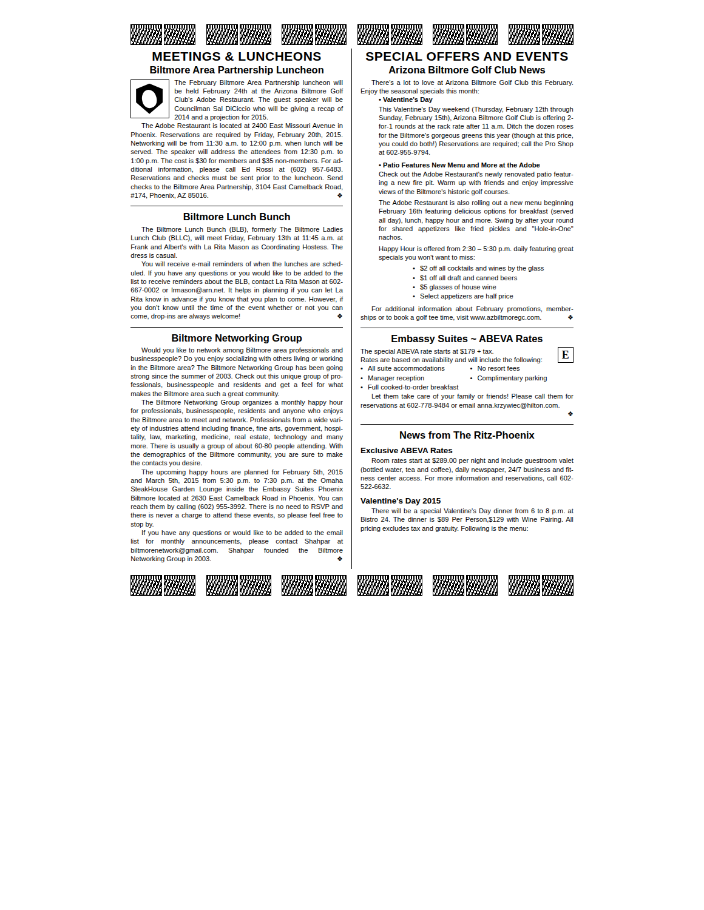MEETINGS & LUNCHEONS
Biltmore Area Partnership Luncheon
The February Biltmore Area Partnership luncheon will be held February 24th at the Arizona Biltmore Golf Club's Adobe Restaurant. The guest speaker will be Councilman Sal DiCiccio who will be giving a recap of 2014 and a projection for 2015.
The Adobe Restaurant is located at 2400 East Missouri Avenue in Phoenix. Reservations are required by Friday, February 20th, 2015. Networking will be from 11:30 a.m. to 12:00 p.m. when lunch will be served. The speaker will address the attendees from 12:30 p.m. to 1:00 p.m. The cost is $30 for members and $35 non-members. For additional information, please call Ed Rossi at (602) 957-6483. Reservations and checks must be sent prior to the luncheon. Send checks to the Biltmore Area Partnership, 3104 East Camelback Road, #174, Phoenix, AZ 85016.❖
Biltmore Lunch Bunch
The Biltmore Lunch Bunch (BLB), formerly The Biltmore Ladies Lunch Club (BLLC), will meet Friday, February 13th at 11:45 a.m. at Frank and Albert's with La Rita Mason as Coordinating Hostess. The dress is casual.
You will receive e-mail reminders of when the lunches are scheduled. If you have any questions or you would like to be added to the list to receive reminders about the BLB, contact La Rita Mason at 602-667-0002 or lrmason@arn.net. It helps in planning if you can let La Rita know in advance if you know that you plan to come. However, if you don't know until the time of the event whether or not you can come, drop-ins are always welcome!❖
Biltmore Networking Group
Would you like to network among Biltmore area professionals and businesspeople? Do you enjoy socializing with others living or working in the Biltmore area? The Biltmore Networking Group has been going strong since the summer of 2003. Check out this unique group of professionals, businesspeople and residents and get a feel for what makes the Biltmore area such a great community.
The Biltmore Networking Group organizes a monthly happy hour for professionals, businesspeople, residents and anyone who enjoys the Biltmore area to meet and network. Professionals from a wide variety of industries attend including finance, fine arts, government, hospitality, law, marketing, medicine, real estate, technology and many more. There is usually a group of about 60-80 people attending. With the demographics of the Biltmore community, you are sure to make the contacts you desire.
The upcoming happy hours are planned for February 5th, 2015 and March 5th, 2015 from 5:30 p.m. to 7:30 p.m. at the Omaha SteakHouse Garden Lounge inside the Embassy Suites Phoenix Biltmore located at 2630 East Camelback Road in Phoenix. You can reach them by calling (602) 955-3992. There is no need to RSVP and there is never a charge to attend these events, so please feel free to stop by.
If you have any questions or would like to be added to the email list for monthly announcements, please contact Shahpar at biltmorenetwork@gmail.com. Shahpar founded the Biltmore Networking Group in 2003.❖
SPECIAL OFFERS AND EVENTS
Arizona Biltmore Golf Club News
There's a lot to love at Arizona Biltmore Golf Club this February. Enjoy the seasonal specials this month:
• Valentine's Day
This Valentine's Day weekend (Thursday, February 12th through Sunday, February 15th), Arizona Biltmore Golf Club is offering 2-for-1 rounds at the rack rate after 11 a.m. Ditch the dozen roses for the Biltmore's gorgeous greens this year (though at this price, you could do both!) Reservations are required; call the Pro Shop at 602-955-9794.
• Patio Features New Menu and More at the Adobe
Check out the Adobe Restaurant's newly renovated patio featuring a new fire pit. Warm up with friends and enjoy impressive views of the Biltmore's historic golf courses.
The Adobe Restaurant is also rolling out a new menu beginning February 16th featuring delicious options for breakfast (served all day), lunch, happy hour and more. Swing by after your round for shared appetizers like fried pickles and "Hole-in-One" nachos.
Happy Hour is offered from 2:30 – 5:30 p.m. daily featuring great specials you won't want to miss:
$2 off all cocktails and wines by the glass
$1 off all draft and canned beers
$5 glasses of house wine
Select appetizers are half price
For additional information about February promotions, memberships or to book a golf tee time, visit www.azbiltmoregc.com.❖
Embassy Suites ~ ABEVA Rates
E
The special ABEVA rate starts at $179 + tax.
Rates are based on availability and will include the following:
All suite accommodations
Manager reception
Full cooked-to-order breakfast
No resort fees
Complimentary parking
Let them take care of your family or friends! Please call them for reservations at 602-778-9484 or email anna.krzywiec@hilton.com.❖
News from The Ritz-Phoenix
Exclusive ABEVA Rates
Room rates start at $289.00 per night and include guestroom valet (bottled water, tea and coffee), daily newspaper, 24/7 business and fitness center access. For more information and reservations, call 602-522-6632.
Valentine's Day 2015
There will be a special Valentine's Day dinner from 6 to 8 p.m. at Bistro 24. The dinner is $89 Per Person,$129 with Wine Pairing. All pricing excludes tax and gratuity. Following is the menu: